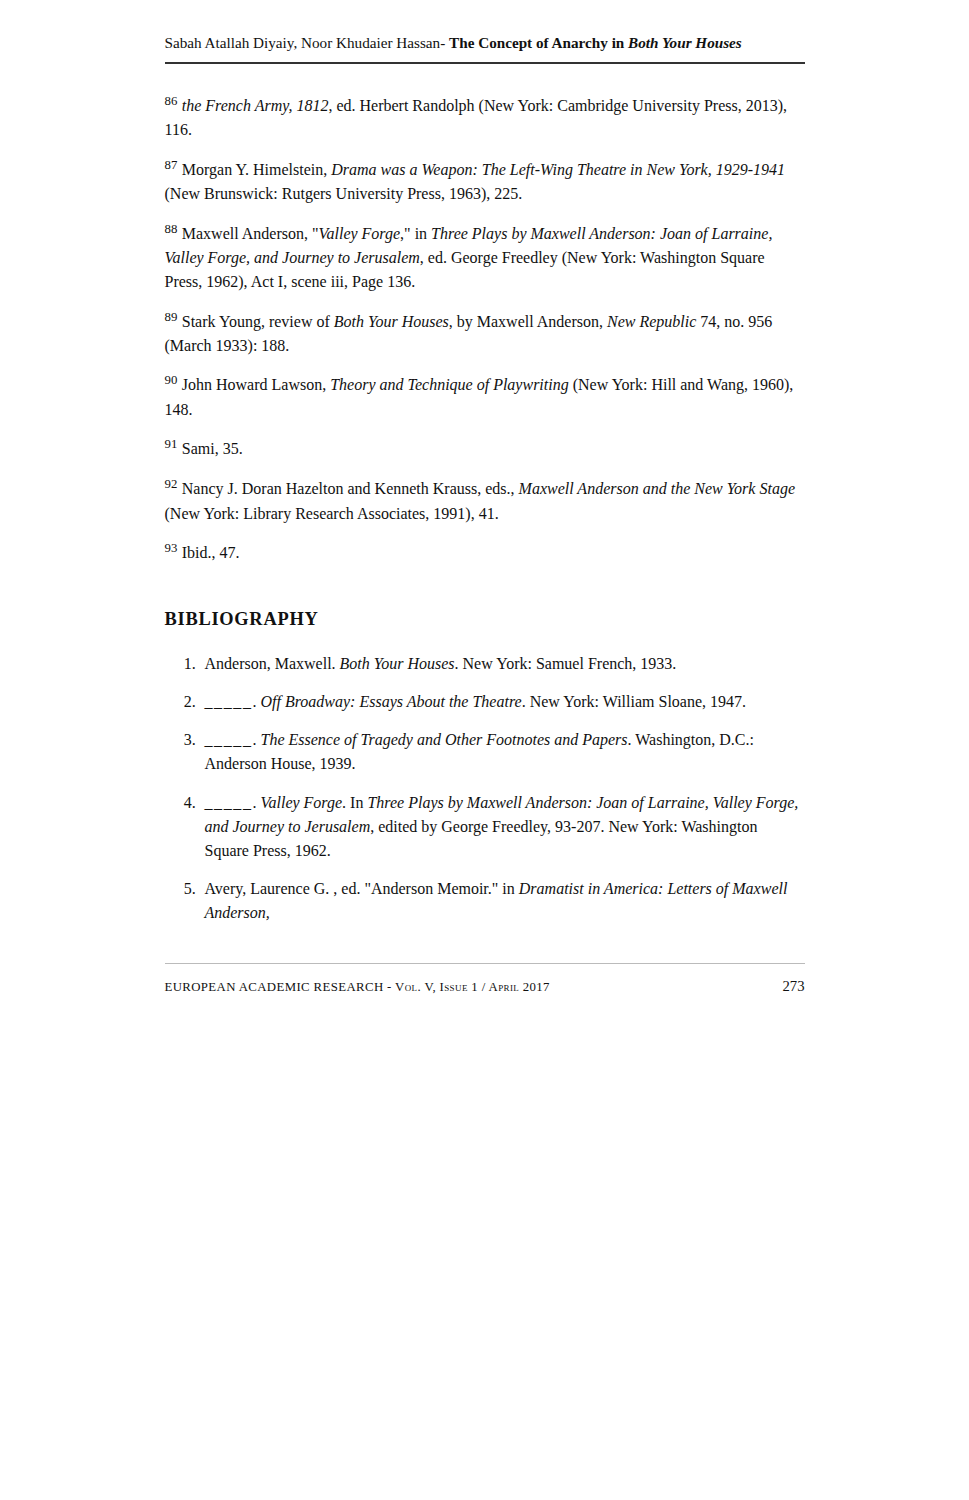Sabah Atallah Diyaiy, Noor Khudaier Hassan- The Concept of Anarchy in Both Your Houses
86 the French Army, 1812, ed. Herbert Randolph (New York: Cambridge University Press, 2013), 116.
87 Morgan Y. Himelstein, Drama was a Weapon: The Left-Wing Theatre in New York, 1929-1941 (New Brunswick: Rutgers University Press, 1963), 225.
88 Maxwell Anderson, "Valley Forge," in Three Plays by Maxwell Anderson: Joan of Larraine, Valley Forge, and Journey to Jerusalem, ed. George Freedley (New York: Washington Square Press, 1962), Act I, scene iii, Page 136.
89 Stark Young, review of Both Your Houses, by Maxwell Anderson, New Republic 74, no. 956 (March 1933): 188.
90 John Howard Lawson, Theory and Technique of Playwriting (New York: Hill and Wang, 1960), 148.
91 Sami, 35.
92 Nancy J. Doran Hazelton and Kenneth Krauss, eds., Maxwell Anderson and the New York Stage (New York: Library Research Associates, 1991), 41.
93 Ibid., 47.
BIBLIOGRAPHY
Anderson, Maxwell. Both Your Houses. New York: Samuel French, 1933.
_____. Off Broadway: Essays About the Theatre. New York: William Sloane, 1947.
_____. The Essence of Tragedy and Other Footnotes and Papers. Washington, D.C.: Anderson House, 1939.
_____. Valley Forge. In Three Plays by Maxwell Anderson: Joan of Larraine, Valley Forge, and Journey to Jerusalem, edited by George Freedley, 93-207. New York: Washington Square Press, 1962.
Avery, Laurence G. , ed. "Anderson Memoir." in Dramatist in America: Letters of Maxwell Anderson,
EUROPEAN ACADEMIC RESEARCH - Vol. V, Issue 1 / April 2017 273